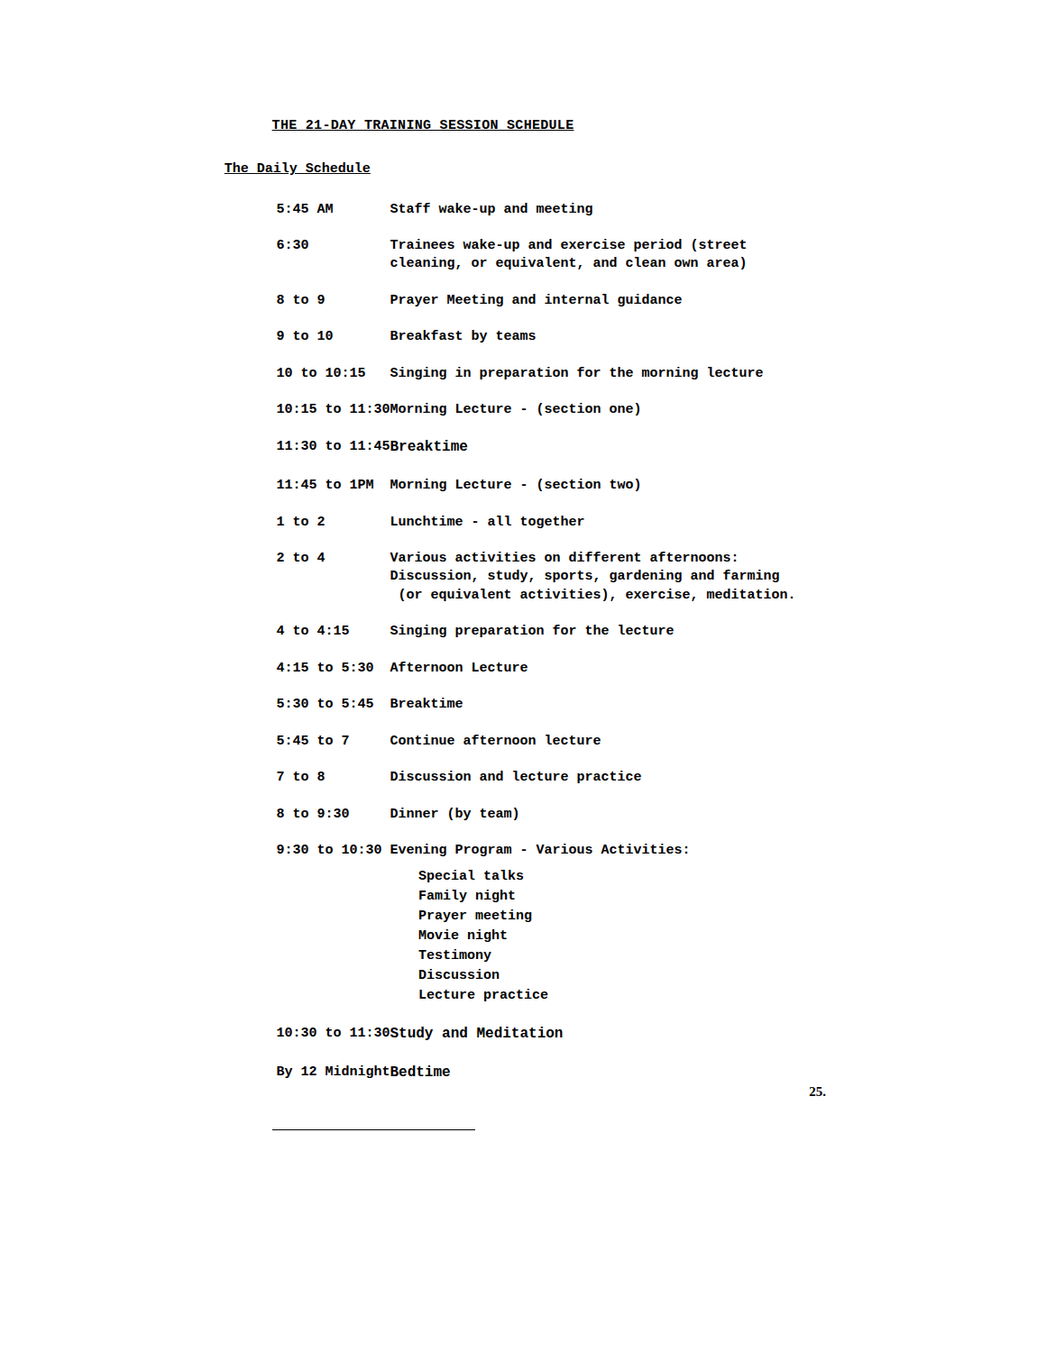THE 21-DAY TRAINING SESSION SCHEDULE
The Daily Schedule
| 5:45 AM | Staff wake-up and meeting |
| 6:30 | Trainees wake-up and exercise period (street cleaning, or equivalent, and clean own area) |
| 8 to 9 | Prayer Meeting and internal guidance |
| 9 to 10 | Breakfast by teams |
| 10 to 10:15 | Singing in preparation for the morning lecture |
| 10:15 to 11:30 | Morning Lecture - (section one) |
| 11:30 to 11:45 | Breaktime |
| 11:45 to 1PM | Morning Lecture - (section two) |
| 1 to 2 | Lunchtime - all together |
| 2 to 4 | Various activities on different afternoons: Discussion, study, sports, gardening and farming (or equivalent activities), exercise, meditation. |
| 4 to 4:15 | Singing preparation for the lecture |
| 4:15 to 5:30 | Afternoon Lecture |
| 5:30 to 5:45 | Breaktime |
| 5:45 to 7 | Continue afternoon lecture |
| 7 to 8 | Discussion and lecture practice |
| 8 to 9:30 | Dinner (by team) |
| 9:30 to 10:30 | Evening Program - Various Activities: Special talks Family night Prayer meeting Movie night Testimony Discussion Lecture practice |
| 10:30 to 11:30 | Study and Meditation |
| By 12 Midnight | Bedtime |
25.